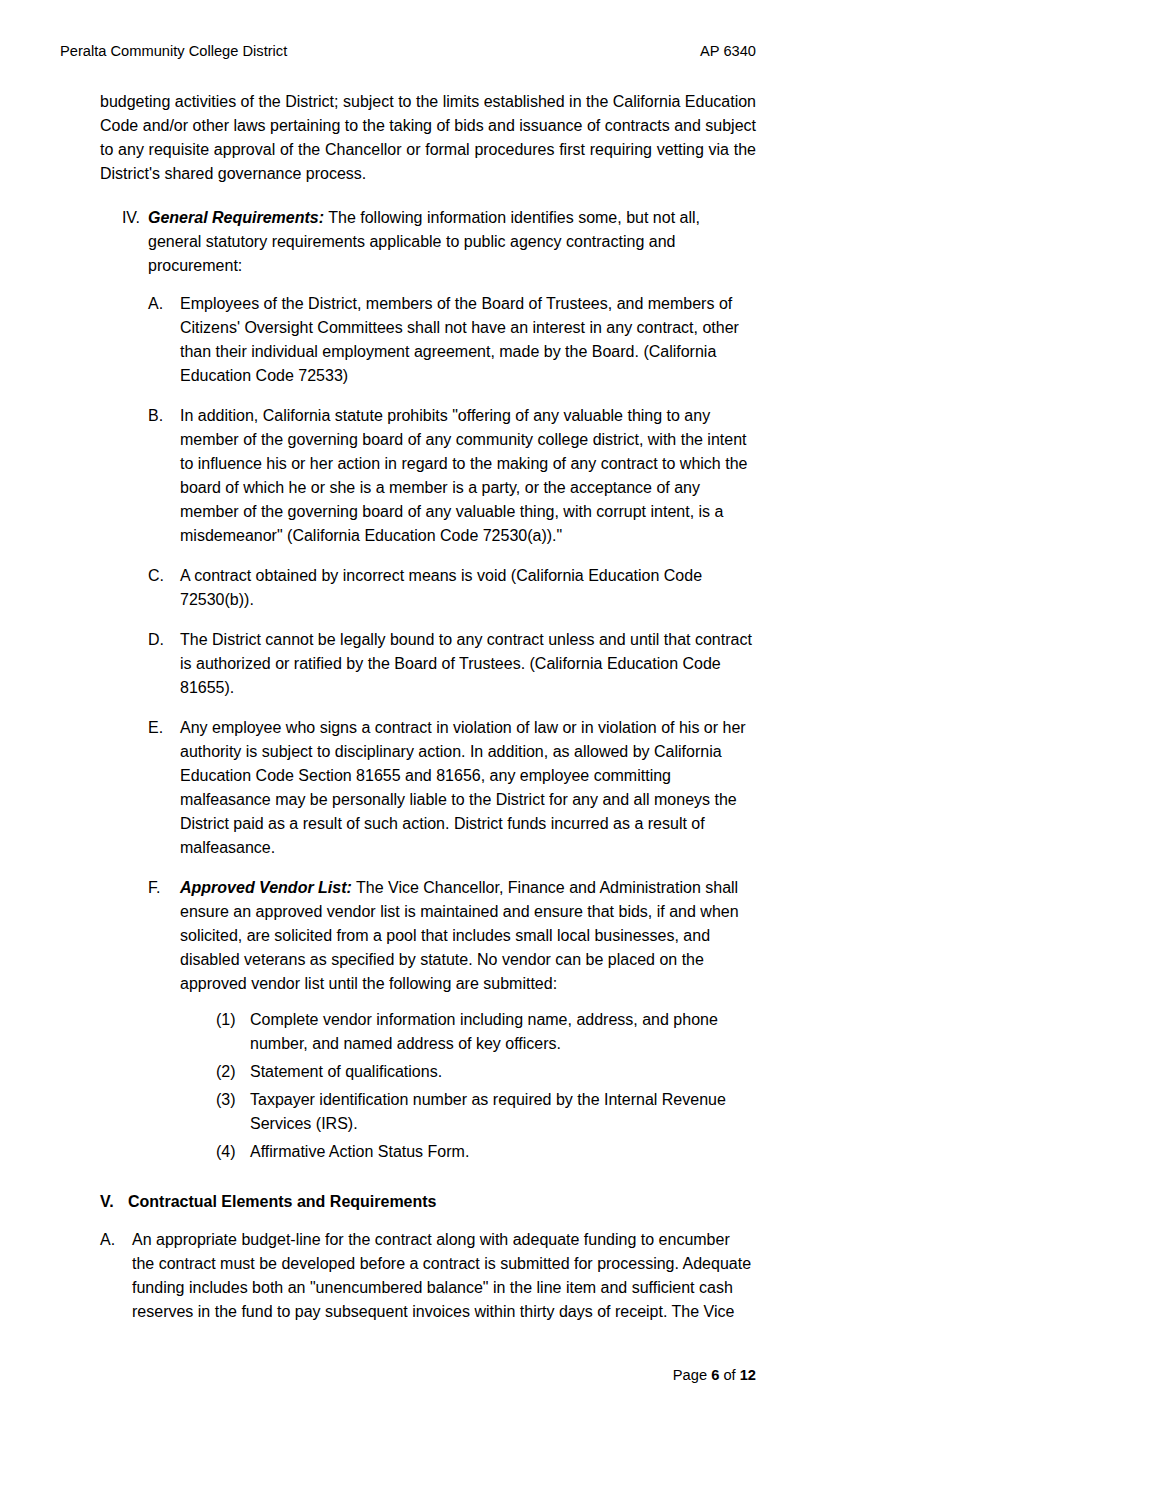Peralta Community College District AP 6340
budgeting activities of the District; subject to the limits established in the California Education Code and/or other laws pertaining to the taking of bids and issuance of contracts and subject to any requisite approval of the Chancellor or formal procedures first requiring vetting via the District's shared governance process.
IV. General Requirements: The following information identifies some, but not all, general statutory requirements applicable to public agency contracting and procurement:
A. Employees of the District, members of the Board of Trustees, and members of Citizens' Oversight Committees shall not have an interest in any contract, other than their individual employment agreement, made by the Board. (California Education Code 72533)
B. In addition, California statute prohibits "offering of any valuable thing to any member of the governing board of any community college district, with the intent to influence his or her action in regard to the making of any contract to which the board of which he or she is a member is a party, or the acceptance of any member of the governing board of any valuable thing, with corrupt intent, is a misdemeanor" (California Education Code 72530(a))."
C. A contract obtained by incorrect means is void (California Education Code 72530(b)).
D. The District cannot be legally bound to any contract unless and until that contract is authorized or ratified by the Board of Trustees. (California Education Code 81655).
E. Any employee who signs a contract in violation of law or in violation of his or her authority is subject to disciplinary action. In addition, as allowed by California Education Code Section 81655 and 81656, any employee committing malfeasance may be personally liable to the District for any and all moneys the District paid as a result of such action. District funds incurred as a result of malfeasance.
F. Approved Vendor List: The Vice Chancellor, Finance and Administration shall ensure an approved vendor list is maintained and ensure that bids, if and when solicited, are solicited from a pool that includes small local businesses, and disabled veterans as specified by statute. No vendor can be placed on the approved vendor list until the following are submitted:
(1) Complete vendor information including name, address, and phone number, and named address of key officers.
(2) Statement of qualifications.
(3) Taxpayer identification number as required by the Internal Revenue Services (IRS).
(4) Affirmative Action Status Form.
V. Contractual Elements and Requirements
A. An appropriate budget-line for the contract along with adequate funding to encumber the contract must be developed before a contract is submitted for processing. Adequate funding includes both an "unencumbered balance" in the line item and sufficient cash reserves in the fund to pay subsequent invoices within thirty days of receipt. The Vice
Page 6 of 12